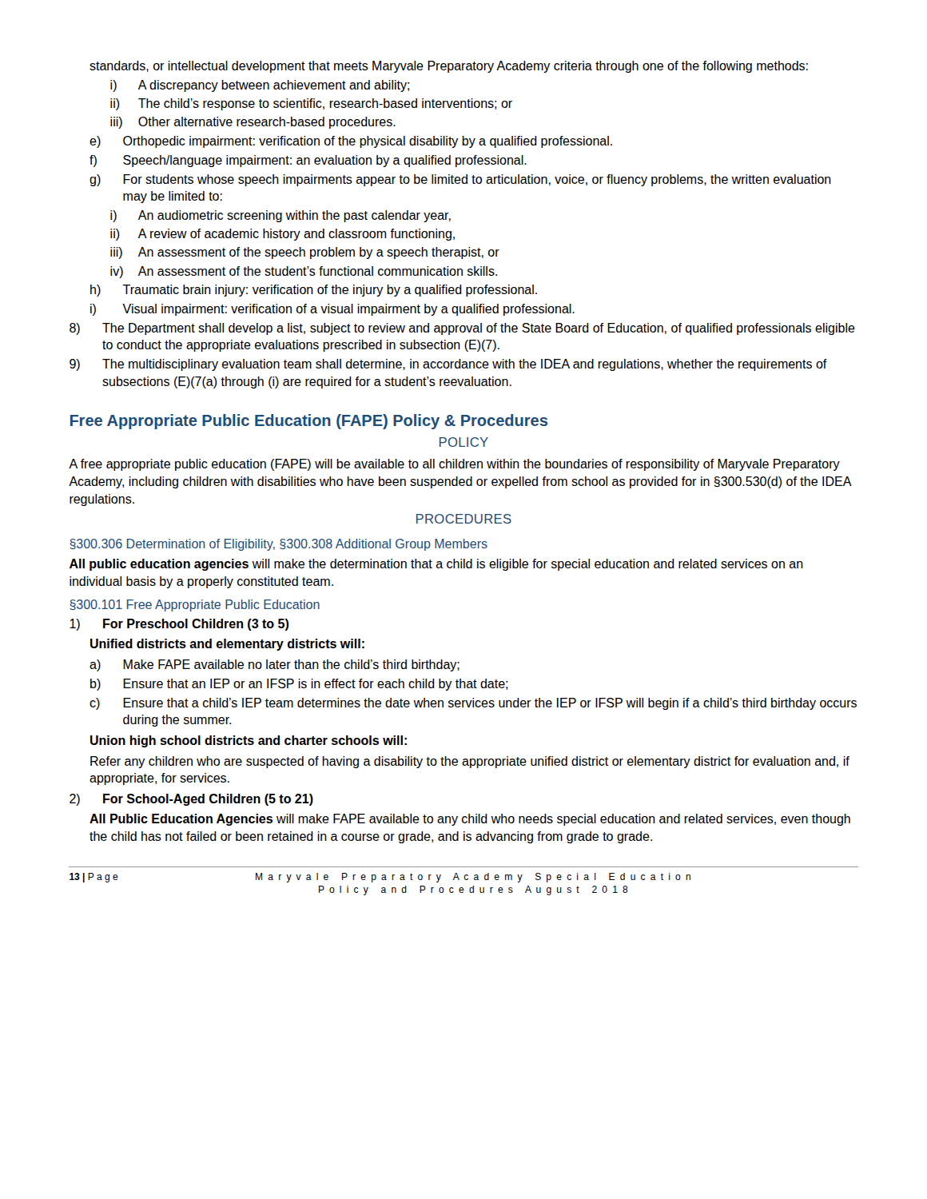standards, or intellectual development that meets Maryvale Preparatory Academy criteria through one of the following methods:
i) A discrepancy between achievement and ability;
ii) The child’s response to scientific, research-based interventions; or
iii) Other alternative research-based procedures.
e) Orthopedic impairment: verification of the physical disability by a qualified professional.
f) Speech/language impairment: an evaluation by a qualified professional.
g) For students whose speech impairments appear to be limited to articulation, voice, or fluency problems, the written evaluation may be limited to:
i) An audiometric screening within the past calendar year,
ii) A review of academic history and classroom functioning,
iii) An assessment of the speech problem by a speech therapist, or
iv) An assessment of the student’s functional communication skills.
h) Traumatic brain injury: verification of the injury by a qualified professional.
i) Visual impairment: verification of a visual impairment by a qualified professional.
8) The Department shall develop a list, subject to review and approval of the State Board of Education, of qualified professionals eligible to conduct the appropriate evaluations prescribed in subsection (E)(7).
9) The multidisciplinary evaluation team shall determine, in accordance with the IDEA and regulations, whether the requirements of subsections (E)(7(a) through (i) are required for a student’s reevaluation.
Free Appropriate Public Education (FAPE) Policy & Procedures
POLICY
A free appropriate public education (FAPE) will be available to all children within the boundaries of responsibility of Maryvale Preparatory Academy, including children with disabilities who have been suspended or expelled from school as provided for in §300.530(d) of the IDEA regulations.
PROCEDURES
§300.306 Determination of Eligibility, §300.308 Additional Group Members
All public education agencies will make the determination that a child is eligible for special education and related services on an individual basis by a properly constituted team.
§300.101 Free Appropriate Public Education
1) For Preschool Children (3 to 5)
Unified districts and elementary districts will:
a) Make FAPE available no later than the child’s third birthday;
b) Ensure that an IEP or an IFSP is in effect for each child by that date;
c) Ensure that a child’s IEP team determines the date when services under the IEP or IFSP will begin if a child’s third birthday occurs during the summer.
Union high school districts and charter schools will:
Refer any children who are suspected of having a disability to the appropriate unified district or elementary district for evaluation and, if appropriate, for services.
2) For School-Aged Children (5 to 21)
All Public Education Agencies will make FAPE available to any child who needs special education and related services, even though the child has not failed or been retained in a course or grade, and is advancing from grade to grade.
13 | P a g e
M a r y v a l e P r e p a r a t o r y A c a d e m y S p e c i a l E d u c a t i o n
P o l i c y a n d P r o c e d u r e s A u g u s t 2 0 1 8